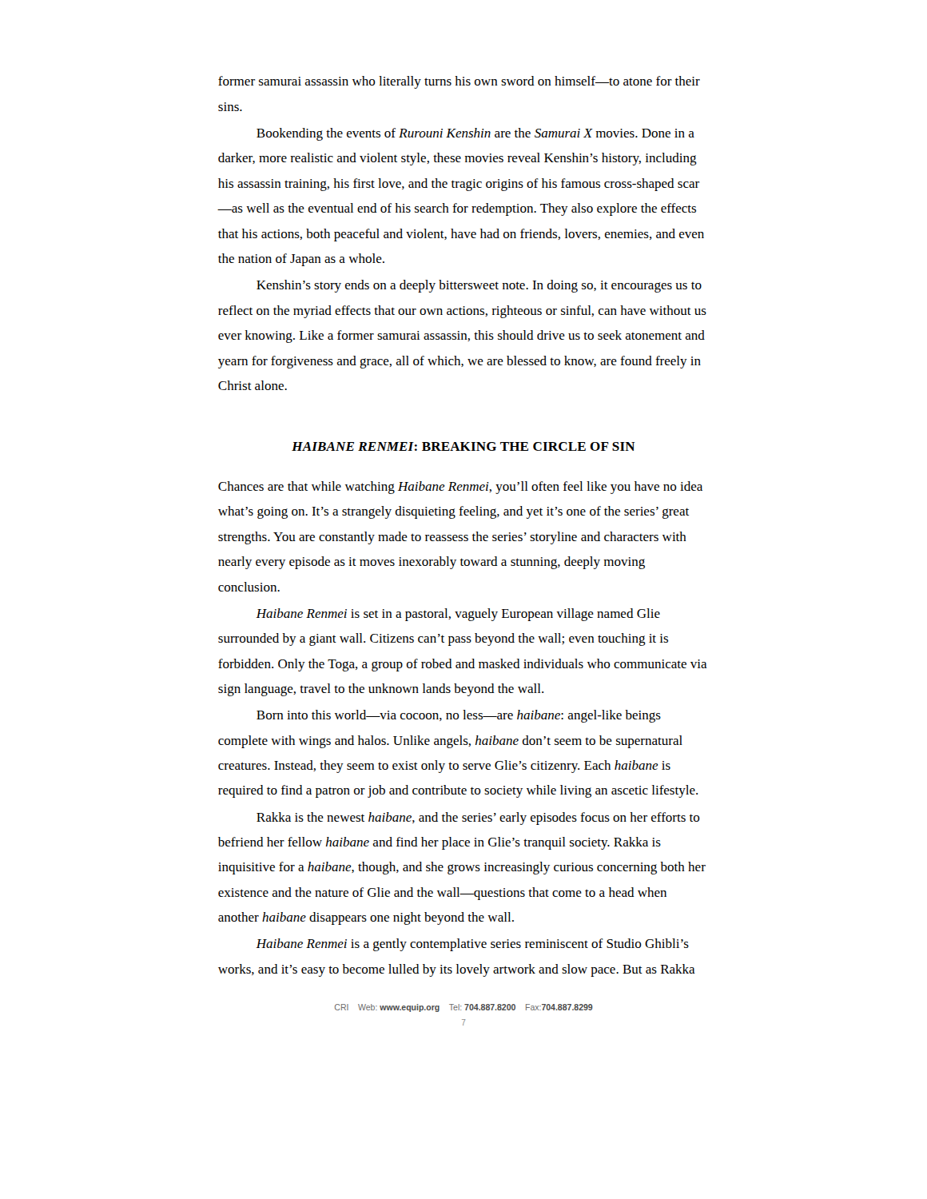former samurai assassin who literally turns his own sword on himself—to atone for their sins.
Bookending the events of Rurouni Kenshin are the Samurai X movies. Done in a darker, more realistic and violent style, these movies reveal Kenshin’s history, including his assassin training, his first love, and the tragic origins of his famous cross-shaped scar—as well as the eventual end of his search for redemption. They also explore the effects that his actions, both peaceful and violent, have had on friends, lovers, enemies, and even the nation of Japan as a whole.
Kenshin’s story ends on a deeply bittersweet note. In doing so, it encourages us to reflect on the myriad effects that our own actions, righteous or sinful, can have without us ever knowing. Like a former samurai assassin, this should drive us to seek atonement and yearn for forgiveness and grace, all of which, we are blessed to know, are found freely in Christ alone.
HAIBANE RENMEI: BREAKING THE CIRCLE OF SIN
Chances are that while watching Haibane Renmei, you’ll often feel like you have no idea what’s going on. It’s a strangely disquieting feeling, and yet it’s one of the series’ great strengths. You are constantly made to reassess the series’ storyline and characters with nearly every episode as it moves inexorably toward a stunning, deeply moving conclusion.
Haibane Renmei is set in a pastoral, vaguely European village named Glie surrounded by a giant wall. Citizens can’t pass beyond the wall; even touching it is forbidden. Only the Toga, a group of robed and masked individuals who communicate via sign language, travel to the unknown lands beyond the wall.
Born into this world—via cocoon, no less—are haibane: angel-like beings complete with wings and halos. Unlike angels, haibane don’t seem to be supernatural creatures. Instead, they seem to exist only to serve Glie’s citizenry. Each haibane is required to find a patron or job and contribute to society while living an ascetic lifestyle.
Rakka is the newest haibane, and the series’ early episodes focus on her efforts to befriend her fellow haibane and find her place in Glie’s tranquil society. Rakka is inquisitive for a haibane, though, and she grows increasingly curious concerning both her existence and the nature of Glie and the wall—questions that come to a head when another haibane disappears one night beyond the wall.
Haibane Renmei is a gently contemplative series reminiscent of Studio Ghibli’s works, and it’s easy to become lulled by its lovely artwork and slow pace. But as Rakka
CRI Web: www.equip.org Tel: 704.887.8200 Fax:704.887.8299
7